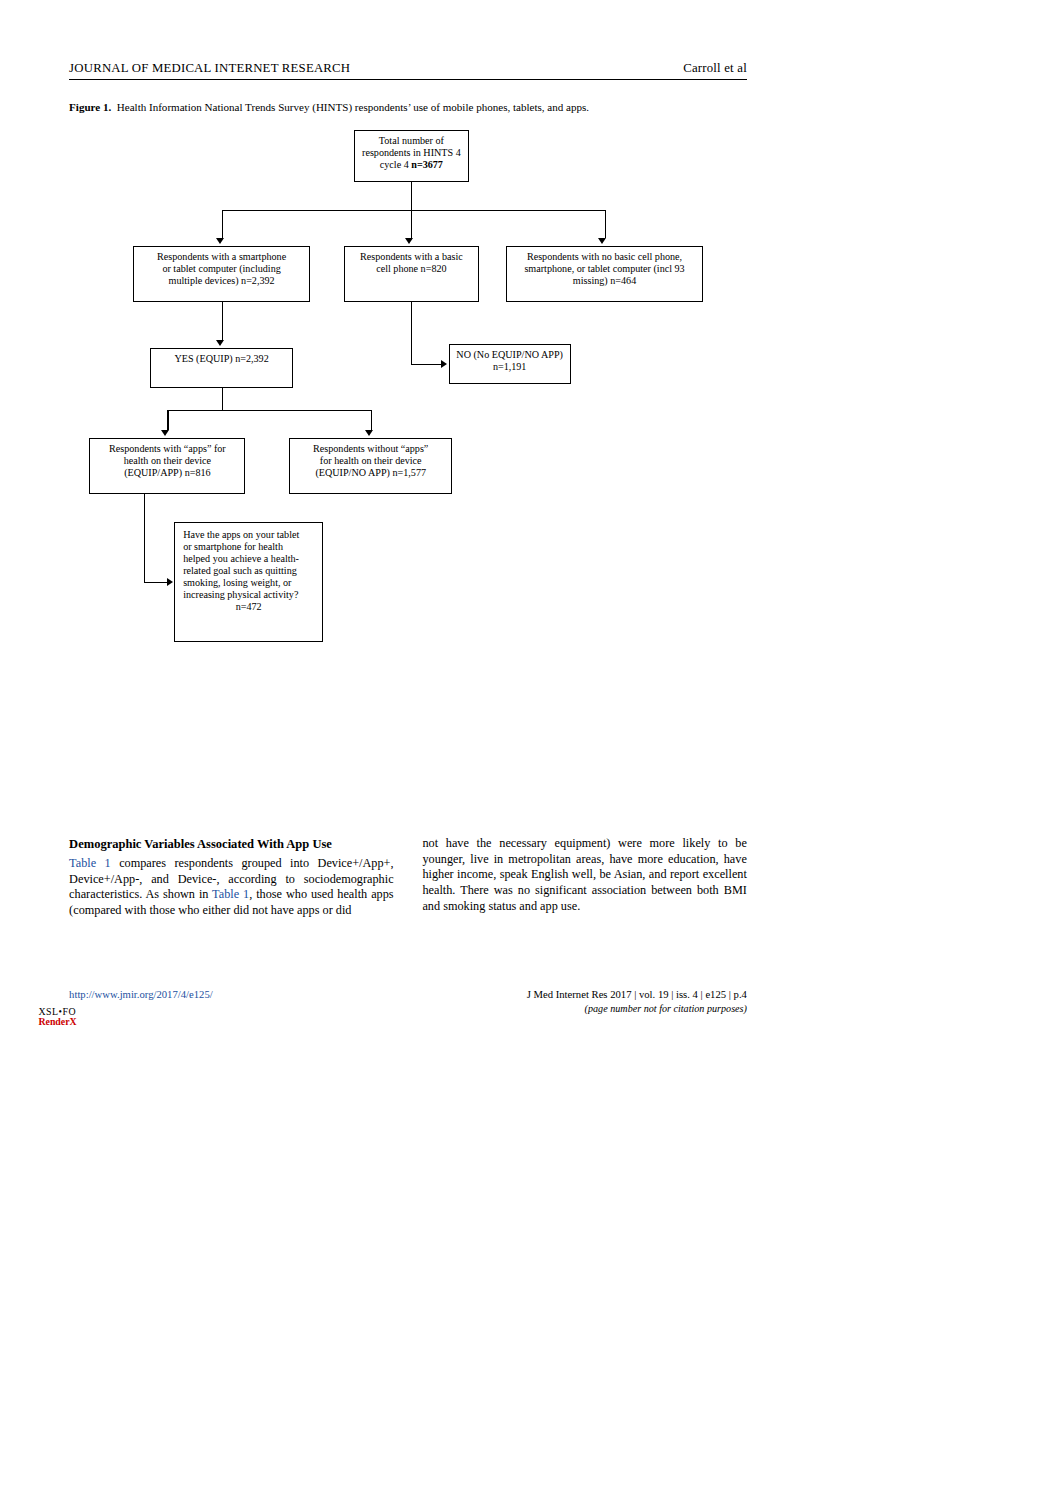Journal of Medical Internet Research
Carroll et al
Figure 1. Health Information National Trends Survey (HINTS) respondents’ use of mobile phones, tablets, and apps.
Total number of
respondents in HINTS 4
cycle 4 n=3677
Respondents with a smartphone
or tablet computer (including
multiple devices) n=2,392
Respondents with a basic
cell phone n=820
Respondents with no basic cell phone,
smartphone, or tablet computer (incl 93
missing) n=464
YES (EQUIP) n=2,392
NO (No EQUIP/NO APP)
n=1,191
Respondents with “apps” for
health on their device
(EQUIP/APP) n=816
Respondents without “apps”
for health on their device
(EQUIP/NO APP) n=1,577
Have the apps on your tablet
or smartphone for health
helped you achieve a health-
related goal such as quitting
smoking, losing weight, or
increasing physical activity?
n=472
Demographic Variables Associated With App Use
Table 1 compares respondents grouped into Device+/App+, Device+/App-, and Device-, according to sociodemographic characteristics. As shown in Table 1, those who used health apps (compared with those who either did not have apps or did
not have the necessary equipment) were more likely to be younger, live in metropolitan areas, have more education, have higher income, speak English well, be Asian, and report excellent health. There was no significant association between both BMI and smoking status and app use.
http://www.jmir.org/2017/4/e125/
J Med Internet Res 2017 | vol. 19 | iss. 4 | e125 | p.4
(page number not for citation purposes)
XSL•FO
RenderX